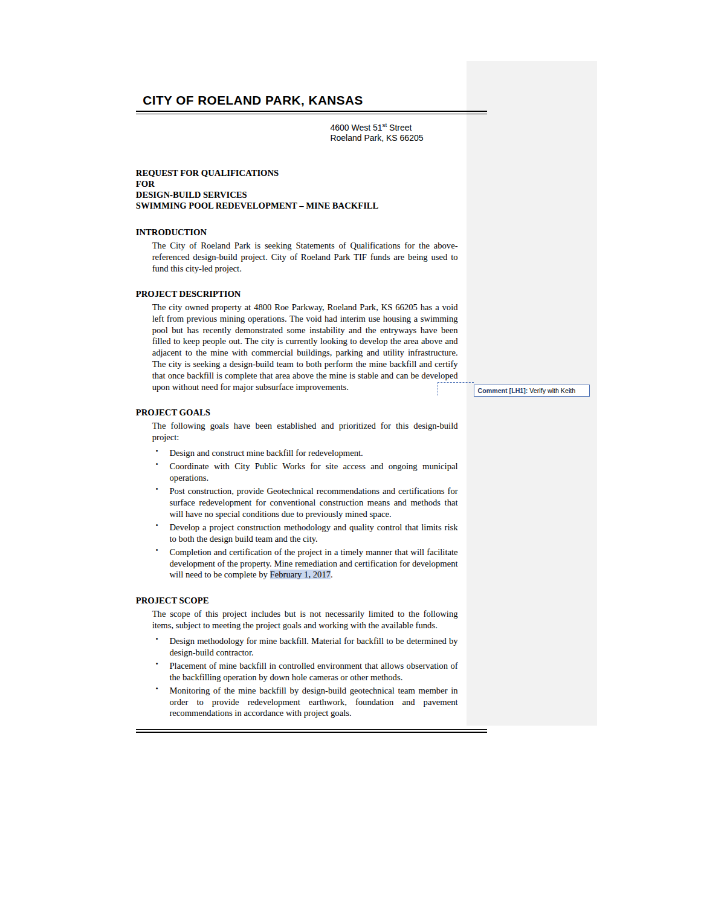CITY OF ROELAND PARK, KANSAS
4600 West 51st Street
Roeland Park, KS 66205
REQUEST FOR QUALIFICATIONS
FOR
DESIGN-BUILD SERVICES
SWIMMING POOL REDEVELOPMENT – MINE BACKFILL
INTRODUCTION
The City of Roeland Park is seeking Statements of Qualifications for the above-referenced design-build project. City of Roeland Park TIF funds are being used to fund this city-led project.
PROJECT DESCRIPTION
The city owned property at 4800 Roe Parkway, Roeland Park, KS 66205 has a void left from previous mining operations. The void had interim use housing a swimming pool but has recently demonstrated some instability and the entryways have been filled to keep people out. The city is currently looking to develop the area above and adjacent to the mine with commercial buildings, parking and utility infrastructure. The city is seeking a design-build team to both perform the mine backfill and certify that once backfill is complete that area above the mine is stable and can be developed upon without need for major subsurface improvements.
PROJECT GOALS
The following goals have been established and prioritized for this design-build project:
Design and construct mine backfill for redevelopment.
Coordinate with City Public Works for site access and ongoing municipal operations.
Post construction, provide Geotechnical recommendations and certifications for surface redevelopment for conventional construction means and methods that will have no special conditions due to previously mined space.
Develop a project construction methodology and quality control that limits risk to both the design build team and the city.
Completion and certification of the project in a timely manner that will facilitate development of the property. Mine remediation and certification for development will need to be complete by February 1, 2017.
PROJECT SCOPE
The scope of this project includes but is not necessarily limited to the following items, subject to meeting the project goals and working with the available funds.
Design methodology for mine backfill. Material for backfill to be determined by design-build contractor.
Placement of mine backfill in controlled environment that allows observation of the backfilling operation by down hole cameras or other methods.
Monitoring of the mine backfill by design-build geotechnical team member in order to provide redevelopment earthwork, foundation and pavement recommendations in accordance with project goals.
Comment [LH1]: Verify with Keith